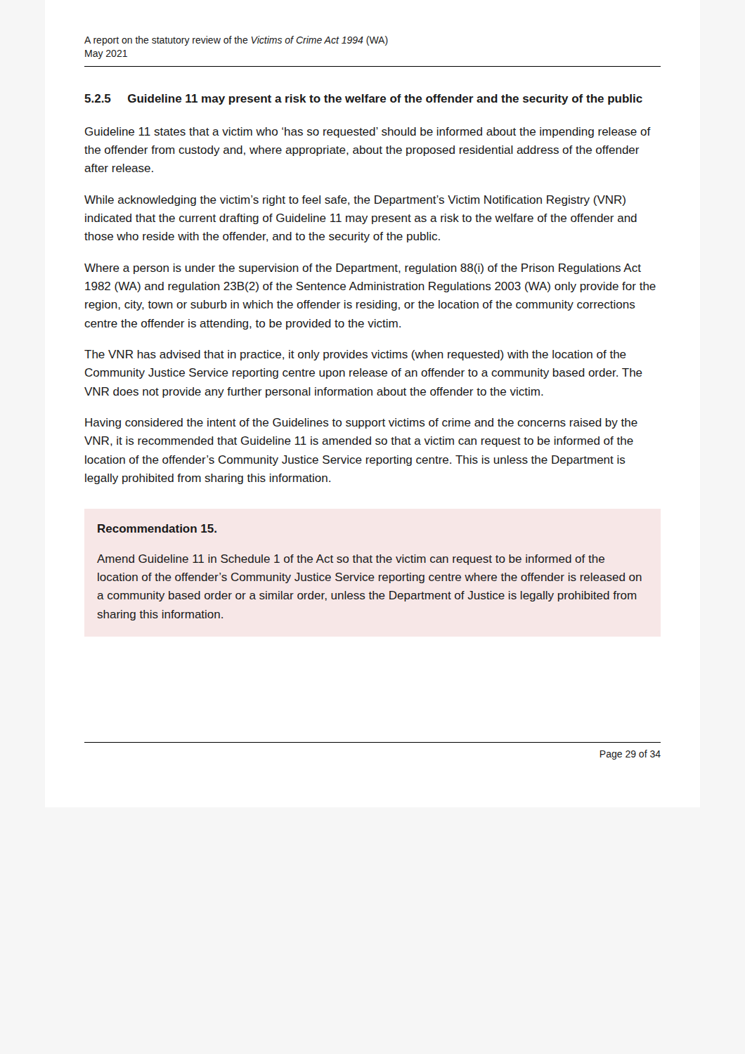A report on the statutory review of the Victims of Crime Act 1994 (WA)
May 2021
5.2.5 Guideline 11 may present a risk to the welfare of the offender and the security of the public
Guideline 11 states that a victim who ‘has so requested’ should be informed about the impending release of the offender from custody and, where appropriate, about the proposed residential address of the offender after release.
While acknowledging the victim’s right to feel safe, the Department’s Victim Notification Registry (VNR) indicated that the current drafting of Guideline 11 may present as a risk to the welfare of the offender and those who reside with the offender, and to the security of the public.
Where a person is under the supervision of the Department, regulation 88(i) of the Prison Regulations Act 1982 (WA) and regulation 23B(2) of the Sentence Administration Regulations 2003 (WA) only provide for the region, city, town or suburb in which the offender is residing, or the location of the community corrections centre the offender is attending, to be provided to the victim.
The VNR has advised that in practice, it only provides victims (when requested) with the location of the Community Justice Service reporting centre upon release of an offender to a community based order. The VNR does not provide any further personal information about the offender to the victim.
Having considered the intent of the Guidelines to support victims of crime and the concerns raised by the VNR, it is recommended that Guideline 11 is amended so that a victim can request to be informed of the location of the offender’s Community Justice Service reporting centre. This is unless the Department is legally prohibited from sharing this information.
Recommendation 15.
Amend Guideline 11 in Schedule 1 of the Act so that the victim can request to be informed of the location of the offender’s Community Justice Service reporting centre where the offender is released on a community based order or a similar order, unless the Department of Justice is legally prohibited from sharing this information.
Page 29 of 34